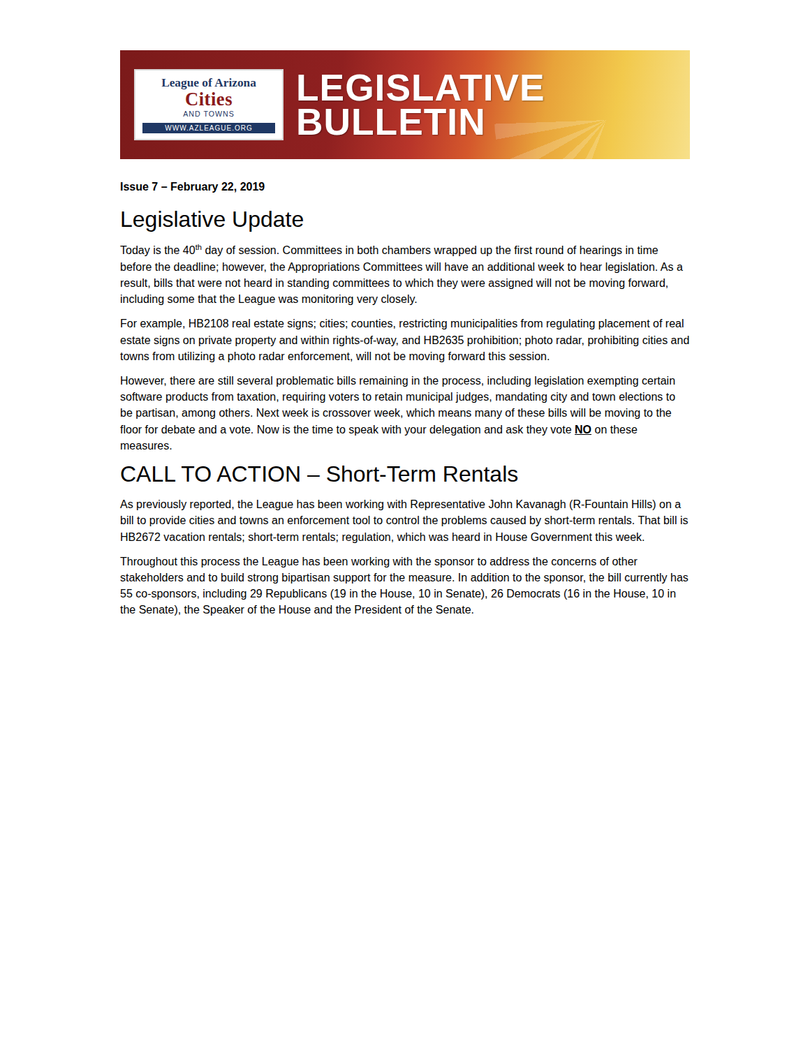League of Arizona
Cities
AND TOWNS
WWW.AZLEAGUE.ORG
LEGISLATIVE
BULLETIN
Issue 7 – February 22, 2019
Legislative Update
Today is the 40th day of session. Committees in both chambers wrapped up the first round of hearings in time before the deadline; however, the Appropriations Committees will have an additional week to hear legislation. As a result, bills that were not heard in standing committees to which they were assigned will not be moving forward, including some that the League was monitoring very closely.
For example, HB2108 real estate signs; cities; counties, restricting municipalities from regulating placement of real estate signs on private property and within rights-of-way, and HB2635 prohibition; photo radar, prohibiting cities and towns from utilizing a photo radar enforcement, will not be moving forward this session.
However, there are still several problematic bills remaining in the process, including legislation exempting certain software products from taxation, requiring voters to retain municipal judges, mandating city and town elections to be partisan, among others. Next week is crossover week, which means many of these bills will be moving to the floor for debate and a vote. Now is the time to speak with your delegation and ask they vote NO on these measures.
CALL TO ACTION – Short-Term Rentals
As previously reported, the League has been working with Representative John Kavanagh (R-Fountain Hills) on a bill to provide cities and towns an enforcement tool to control the problems caused by short-term rentals. That bill is HB2672 vacation rentals; short-term rentals; regulation, which was heard in House Government this week.
Throughout this process the League has been working with the sponsor to address the concerns of other stakeholders and to build strong bipartisan support for the measure. In addition to the sponsor, the bill currently has 55 co-sponsors, including 29 Republicans (19 in the House, 10 in Senate), 26 Democrats (16 in the House, 10 in the Senate), the Speaker of the House and the President of the Senate.